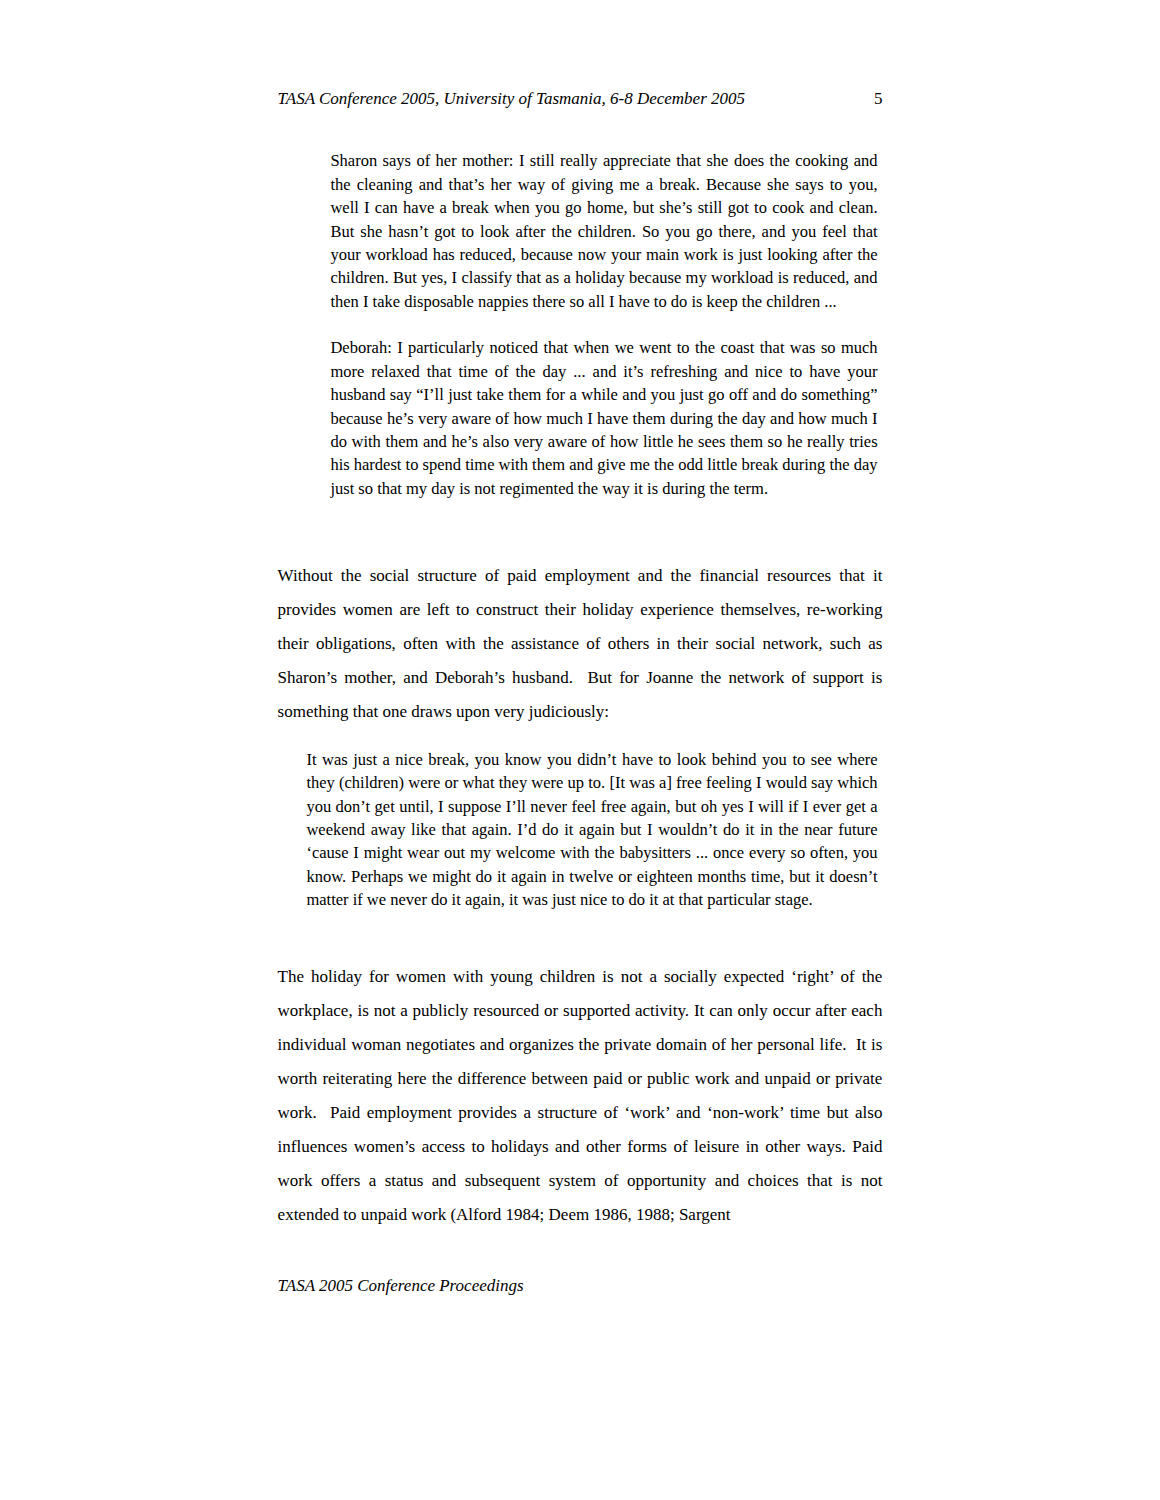TASA Conference 2005, University of Tasmania, 6-8 December 2005 5
Sharon says of her mother: I still really appreciate that she does the cooking and the cleaning and that’s her way of giving me a break. Because she says to you, well I can have a break when you go home, but she’s still got to cook and clean. But she hasn’t got to look after the children. So you go there, and you feel that your workload has reduced, because now your main work is just looking after the children. But yes, I classify that as a holiday because my workload is reduced, and then I take disposable nappies there so all I have to do is keep the children ...
Deborah: I particularly noticed that when we went to the coast that was so much more relaxed that time of the day ... and it’s refreshing and nice to have your husband say “I’ll just take them for a while and you just go off and do something” because he’s very aware of how much I have them during the day and how much I do with them and he’s also very aware of how little he sees them so he really tries his hardest to spend time with them and give me the odd little break during the day just so that my day is not regimented the way it is during the term.
Without the social structure of paid employment and the financial resources that it provides women are left to construct their holiday experience themselves, re-working their obligations, often with the assistance of others in their social network, such as Sharon’s mother, and Deborah’s husband. But for Joanne the network of support is something that one draws upon very judiciously:
It was just a nice break, you know you didn’t have to look behind you to see where they (children) were or what they were up to. [It was a] free feeling I would say which you don’t get until, I suppose I’ll never feel free again, but oh yes I will if I ever get a weekend away like that again. I’d do it again but I wouldn’t do it in the near future ‘cause I might wear out my welcome with the babysitters ... once every so often, you know. Perhaps we might do it again in twelve or eighteen months time, but it doesn’t matter if we never do it again, it was just nice to do it at that particular stage.
The holiday for women with young children is not a socially expected ‘right’ of the workplace, is not a publicly resourced or supported activity. It can only occur after each individual woman negotiates and organizes the private domain of her personal life. It is worth reiterating here the difference between paid or public work and unpaid or private work. Paid employment provides a structure of ‘work’ and ‘non-work’ time but also influences women’s access to holidays and other forms of leisure in other ways. Paid work offers a status and subsequent system of opportunity and choices that is not extended to unpaid work (Alford 1984; Deem 1986, 1988; Sargent
TASA 2005 Conference Proceedings